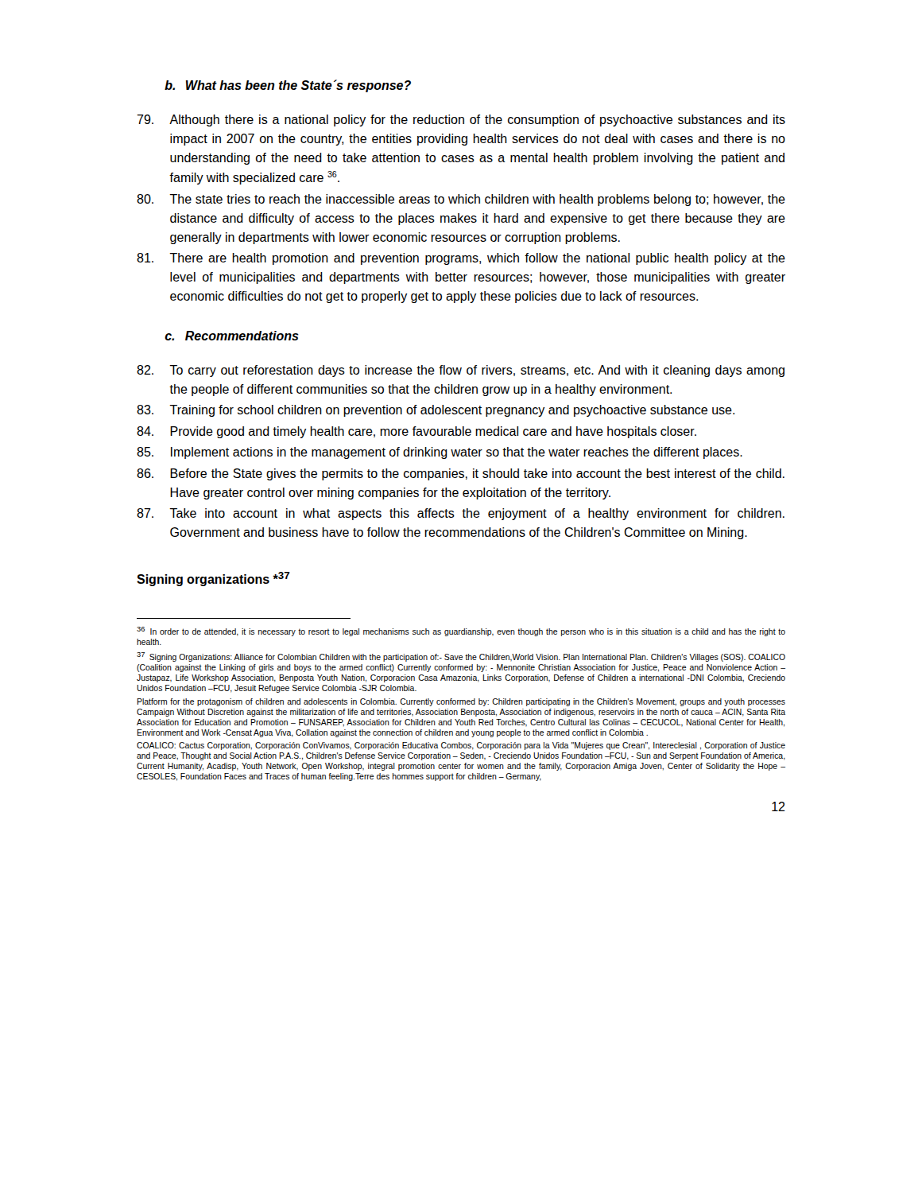b. What has been the State´s response?
79. Although there is a national policy for the reduction of the consumption of psychoactive substances and its impact in 2007 on the country, the entities providing health services do not deal with cases and there is no understanding of the need to take attention to cases as a mental health problem involving the patient and family with specialized care 36.
80. The state tries to reach the inaccessible areas to which children with health problems belong to; however, the distance and difficulty of access to the places makes it hard and expensive to get there because they are generally in departments with lower economic resources or corruption problems.
81. There are health promotion and prevention programs, which follow the national public health policy at the level of municipalities and departments with better resources; however, those municipalities with greater economic difficulties do not get to properly get to apply these policies due to lack of resources.
c. Recommendations
82. To carry out reforestation days to increase the flow of rivers, streams, etc. And with it cleaning days among the people of different communities so that the children grow up in a healthy environment.
83. Training for school children on prevention of adolescent pregnancy and psychoactive substance use.
84. Provide good and timely health care, more favourable medical care and have hospitals closer.
85. Implement actions in the management of drinking water so that the water reaches the different places.
86. Before the State gives the permits to the companies, it should take into account the best interest of the child. Have greater control over mining companies for the exploitation of the territory.
87. Take into account in what aspects this affects the enjoyment of a healthy environment for children. Government and business have to follow the recommendations of the Children's Committee on Mining.
Signing organizations *37
36 In order to de attended, it is necessary to resort to legal mechanisms such as guardianship, even though the person who is in this situation is a child and has the right to health.
37 Signing Organizations: Alliance for Colombian Children with the participation of:- Save the Children,World Vision. Plan International Plan. Children's Villages (SOS). COALICO (Coalition against the Linking of girls and boys to the armed conflict) Currently conformed by: - Mennonite Christian Association for Justice, Peace and Nonviolence Action –Justapaz, Life Workshop Association, Benposta Youth Nation, Corporacion Casa Amazonia, Links Corporation, Defense of Children a international -DNI Colombia, Creciendo Unidos Foundation –FCU, Jesuit Refugee Service Colombia -SJR Colombia.
Platform for the protagonism of children and adolescents in Colombia. Currently conformed by: Children participating in the Children's Movement, groups and youth processes Campaign Without Discretion against the militarization of life and territories, Association Benposta, Association of indigenous, reservoirs in the north of cauca – ACIN, Santa Rita Association for Education and Promotion – FUNSAREP, Association for Children and Youth Red Torches, Centro Cultural las Colinas – CECUCOL, National Center for Health, Environment and Work -Censat Agua Viva, Collation against the connection of children and young people to the armed conflict in Colombia .
COALICO: Cactus Corporation, Corporación ConVivamos, Corporación Educativa Combos, Corporación para la Vida "Mujeres que Crean", Intereclesial , Corporation of Justice and Peace, Thought and Social Action P.A.S., Children's Defense Service Corporation – Seden, - Creciendo Unidos Foundation –FCU, - Sun and Serpent Foundation of America, Current Humanity, Acadisp, Youth Network, Open Workshop, integral promotion center for women and the family, Corporacion Amiga Joven, Center of Solidarity the Hope – CESOLES, Foundation Faces and Traces of human feeling.Terre des hommes support for children – Germany,
12